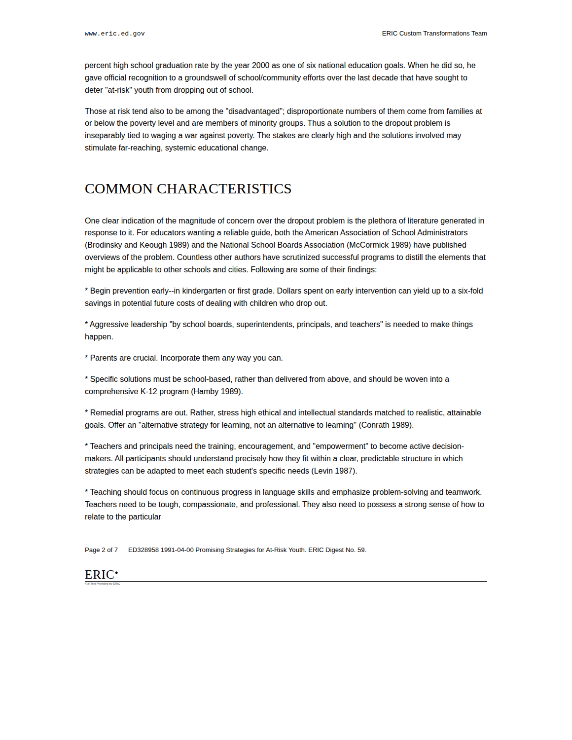www.eric.ed.gov ERIC Custom Transformations Team
percent high school graduation rate by the year 2000 as one of six national education goals. When he did so, he gave official recognition to a groundswell of school/community efforts over the last decade that have sought to deter "at-risk" youth from dropping out of school.
Those at risk tend also to be among the "disadvantaged"; disproportionate numbers of them come from families at or below the poverty level and are members of minority groups. Thus a solution to the dropout problem is inseparably tied to waging a war against poverty. The stakes are clearly high and the solutions involved may stimulate far-reaching, systemic educational change.
COMMON CHARACTERISTICS
One clear indication of the magnitude of concern over the dropout problem is the plethora of literature generated in response to it. For educators wanting a reliable guide, both the American Association of School Administrators (Brodinsky and Keough 1989) and the National School Boards Association (McCormick 1989) have published overviews of the problem. Countless other authors have scrutinized successful programs to distill the elements that might be applicable to other schools and cities. Following are some of their findings:
Begin prevention early--in kindergarten or first grade. Dollars spent on early intervention can yield up to a six-fold savings in potential future costs of dealing with children who drop out.
Aggressive leadership "by school boards, superintendents, principals, and teachers" is needed to make things happen.
Parents are crucial. Incorporate them any way you can.
Specific solutions must be school-based, rather than delivered from above, and should be woven into a comprehensive K-12 program (Hamby 1989).
Remedial programs are out. Rather, stress high ethical and intellectual standards matched to realistic, attainable goals. Offer an "alternative strategy for learning, not an alternative to learning" (Conrath 1989).
Teachers and principals need the training, encouragement, and "empowerment" to become active decision-makers. All participants should understand precisely how they fit within a clear, predictable structure in which strategies can be adapted to meet each student's specific needs (Levin 1987).
Teaching should focus on continuous progress in language skills and emphasize problem-solving and teamwork. Teachers need to be tough, compassionate, and professional. They also need to possess a strong sense of how to relate to the particular
Page 2 of 7 ED328958 1991-04-00 Promising Strategies for At-Risk Youth. ERIC Digest No. 59.
ERIC● Full Text Provided by ERIC